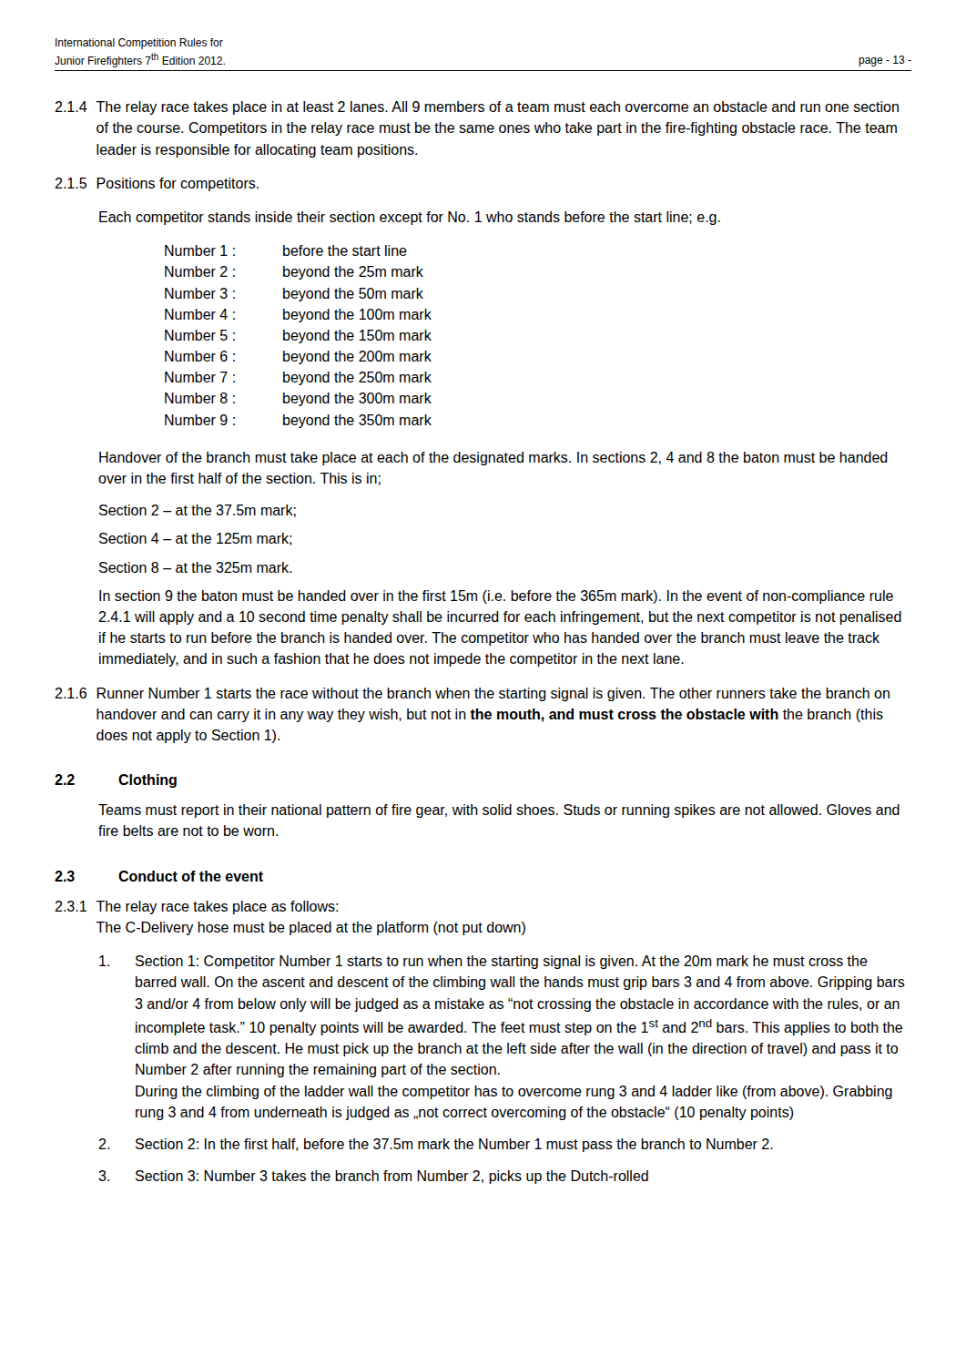International Competition Rules for
Junior Firefighters 7th Edition 2012.
page - 13 -
2.1.4
The relay race takes place in at least 2 lanes. All 9 members of a team must each overcome an obstacle and run one section of the course. Competitors in the relay race must be the same ones who take part in the fire-fighting obstacle race. The team leader is responsible for allocating team positions.
2.1.5
Positions for competitors.
Each competitor stands inside their section except for No. 1 who stands before the start line; e.g.
| Number 1 : | before the start line |
| Number 2 : | beyond the 25m mark |
| Number 3 : | beyond the 50m mark |
| Number 4 : | beyond the 100m mark |
| Number 5 : | beyond the 150m mark |
| Number 6 : | beyond the 200m mark |
| Number 7 : | beyond the 250m mark |
| Number 8 : | beyond the 300m mark |
| Number 9 : | beyond the 350m mark |
Handover of the branch must take place at each of the designated marks. In sections 2, 4 and 8 the baton must be handed over in the first half of the section. This is in;
Section 2 – at the 37.5m mark;
Section 4 – at the 125m mark;
Section 8 – at the 325m mark.
In section 9 the baton must be handed over in the first 15m (i.e. before the 365m mark). In the event of non-compliance rule 2.4.1 will apply and a 10 second time penalty shall be incurred for each infringement, but the next competitor is not penalised if he starts to run before the branch is handed over. The competitor who has handed over the branch must leave the track immediately, and in such a fashion that he does not impede the competitor in the next lane.
2.1.6
Runner Number 1 starts the race without the branch when the starting signal is given. The other runners take the branch on handover and can carry it in any way they wish, but not in the mouth, and must cross the obstacle with the branch (this does not apply to Section 1).
2.2
Clothing
Teams must report in their national pattern of fire gear, with solid shoes. Studs or running spikes are not allowed. Gloves and fire belts are not to be worn.
2.3
Conduct of the event
2.3.1
The relay race takes place as follows:
The C-Delivery hose must be placed at the platform (not put down)
1.
Section 1: Competitor Number 1 starts to run when the starting signal is given. At the 20m mark he must cross the barred wall. On the ascent and descent of the climbing wall the hands must grip bars 3 and 4 from above. Gripping bars 3 and/or 4 from below only will be judged as a mistake as “not crossing the obstacle in accordance with the rules, or an incomplete task.” 10 penalty points will be awarded. The feet must step on the 1st and 2nd bars. This applies to both the climb and the descent. He must pick up the branch at the left side after the wall (in the direction of travel) and pass it to Number 2 after running the remaining part of the section.
During the climbing of the ladder wall the competitor has to overcome rung 3 and 4 ladder like (from above). Grabbing rung 3 and 4 from underneath is judged as „not correct overcoming of the obstacle“ (10 penalty points)
2.
Section 2: In the first half, before the 37.5m mark the Number 1 must pass the branch to Number 2.
3.
Section 3: Number 3 takes the branch from Number 2, picks up the Dutch-rolled